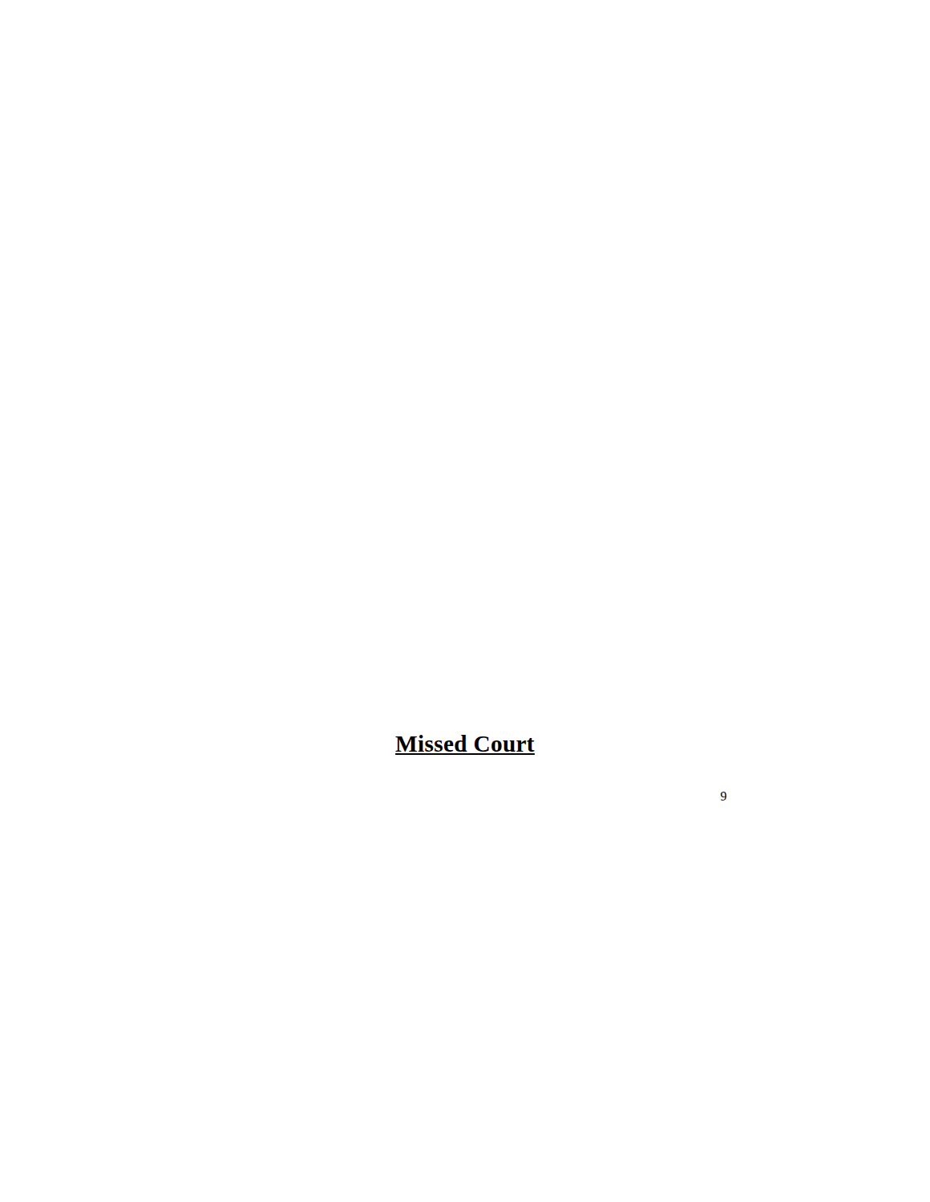Missed Court
9